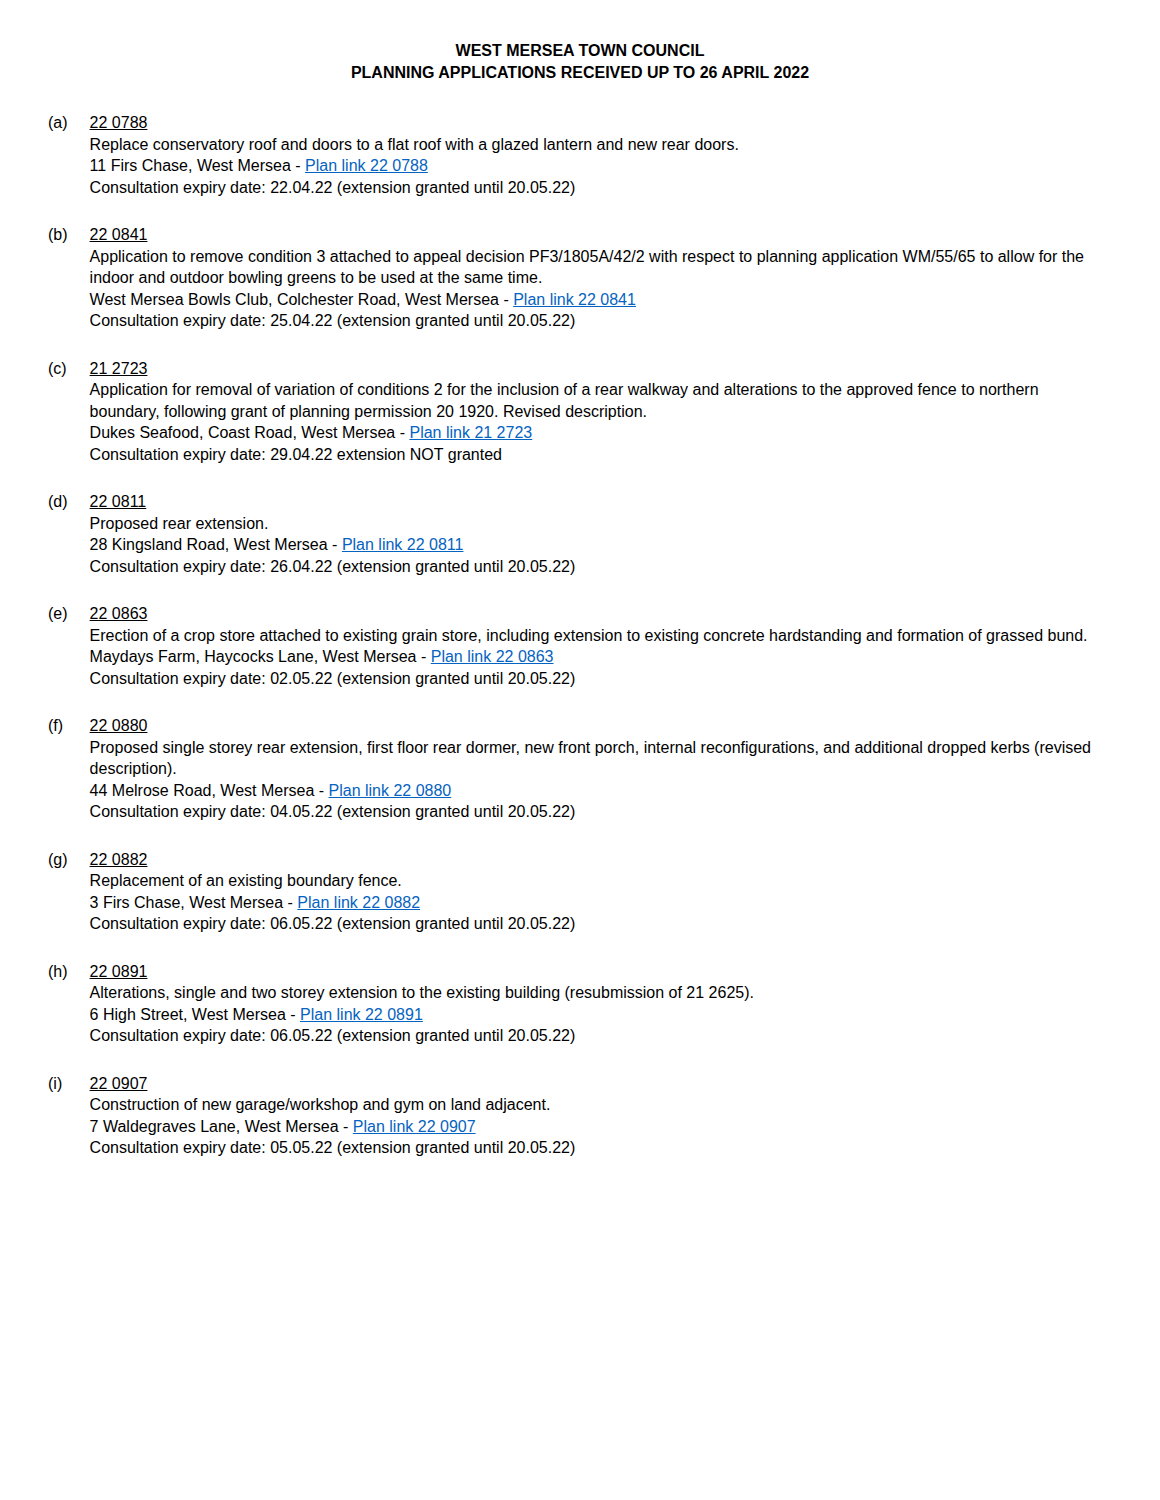WEST MERSEA TOWN COUNCIL
PLANNING APPLICATIONS RECEIVED UP TO 26 APRIL 2022
(a)
22 0788
Replace conservatory roof and doors to a flat roof with a glazed lantern and new rear doors.
11 Firs Chase, West Mersea - Plan link 22 0788
Consultation expiry date: 22.04.22 (extension granted until 20.05.22)
(b)
22 0841
Application to remove condition 3 attached to appeal decision PF3/1805A/42/2 with respect to planning application WM/55/65 to allow for the indoor and outdoor bowling greens to be used at the same time.
West Mersea Bowls Club, Colchester Road, West Mersea - Plan link 22 0841
Consultation expiry date: 25.04.22 (extension granted until 20.05.22)
(c)
21 2723
Application for removal of variation of conditions 2 for the inclusion of a rear walkway and alterations to the approved fence to northern boundary, following grant of planning permission 20 1920. Revised description.
Dukes Seafood, Coast Road, West Mersea - Plan link 21 2723
Consultation expiry date: 29.04.22 extension NOT granted
(d)
22 0811
Proposed rear extension.
28 Kingsland Road, West Mersea - Plan link 22 0811
Consultation expiry date: 26.04.22 (extension granted until 20.05.22)
(e)
22 0863
Erection of a crop store attached to existing grain store, including extension to existing concrete hardstanding and formation of grassed bund.
Maydays Farm, Haycocks Lane, West Mersea - Plan link 22 0863
Consultation expiry date: 02.05.22 (extension granted until 20.05.22)
(f)
22 0880
Proposed single storey rear extension, first floor rear dormer, new front porch, internal reconfigurations, and additional dropped kerbs (revised description).
44 Melrose Road, West Mersea - Plan link 22 0880
Consultation expiry date: 04.05.22 (extension granted until 20.05.22)
(g)
22 0882
Replacement of an existing boundary fence.
3 Firs Chase, West Mersea - Plan link 22 0882
Consultation expiry date: 06.05.22 (extension granted until 20.05.22)
(h)
22 0891
Alterations, single and two storey extension to the existing building (resubmission of 21 2625).
6 High Street, West Mersea - Plan link 22 0891
Consultation expiry date: 06.05.22 (extension granted until 20.05.22)
(i)
22 0907
Construction of new garage/workshop and gym on land adjacent.
7 Waldegraves Lane, West Mersea - Plan link 22 0907
Consultation expiry date: 05.05.22 (extension granted until 20.05.22)